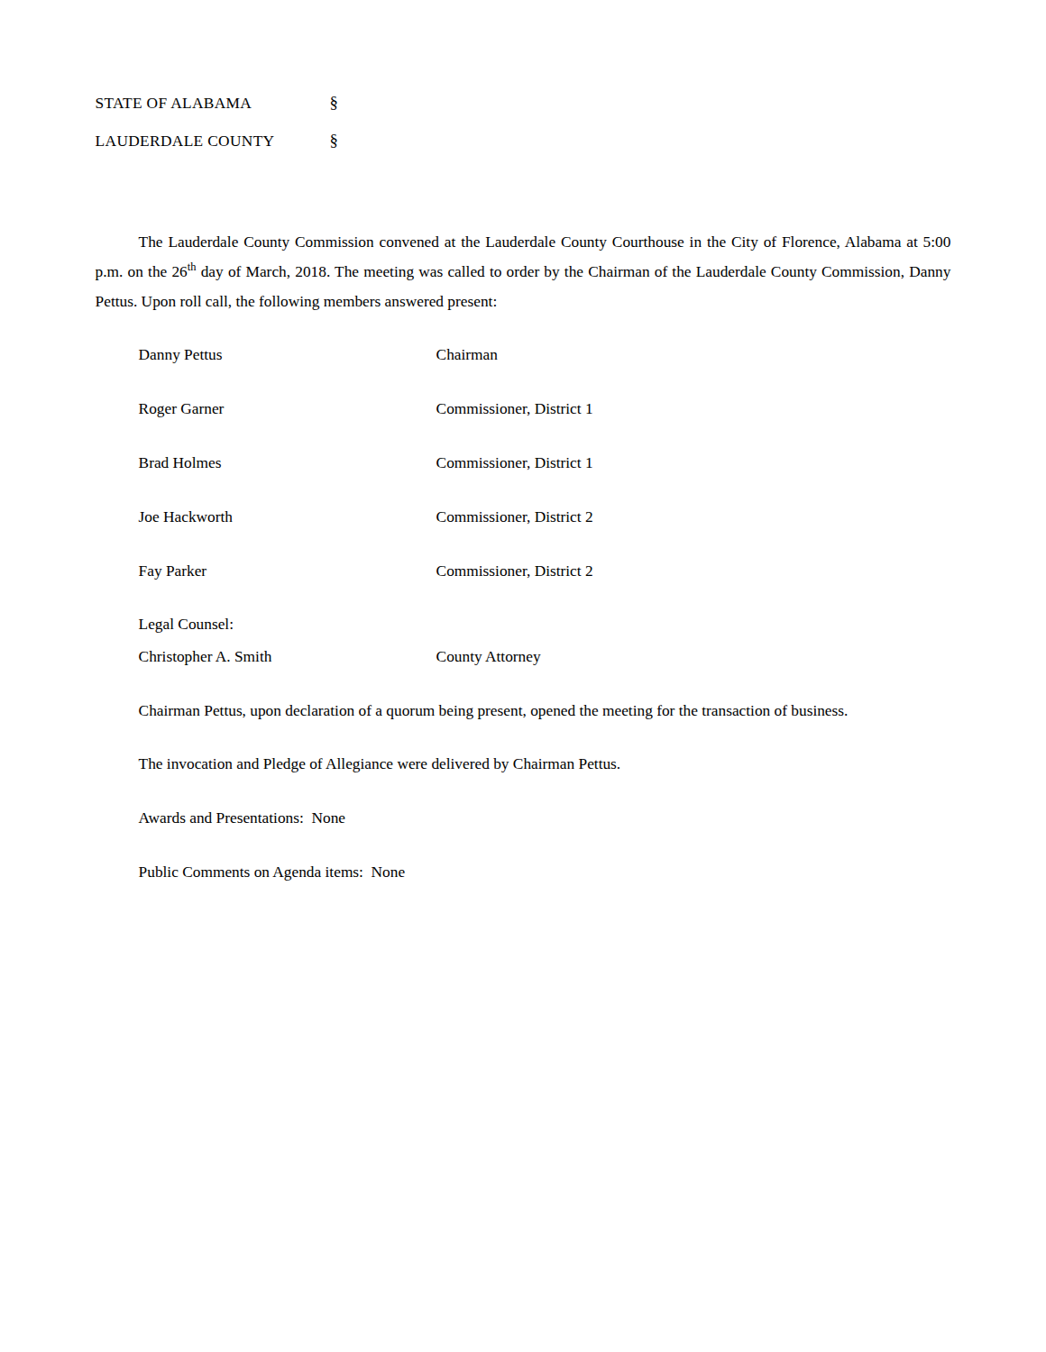STATE OF ALABAMA §
LAUDERDALE COUNTY §
The Lauderdale County Commission convened at the Lauderdale County Courthouse in the City of Florence, Alabama at 5:00 p.m. on the 26th day of March, 2018. The meeting was called to order by the Chairman of the Lauderdale County Commission, Danny Pettus. Upon roll call, the following members answered present:
Danny Pettus Chairman
Roger Garner Commissioner, District 1
Brad Holmes Commissioner, District 1
Joe Hackworth Commissioner, District 2
Fay Parker Commissioner, District 2
Legal Counsel:
Christopher A. Smith County Attorney
Chairman Pettus, upon declaration of a quorum being present, opened the meeting for the transaction of business.
The invocation and Pledge of Allegiance were delivered by Chairman Pettus.
Awards and Presentations: None
Public Comments on Agenda items: None